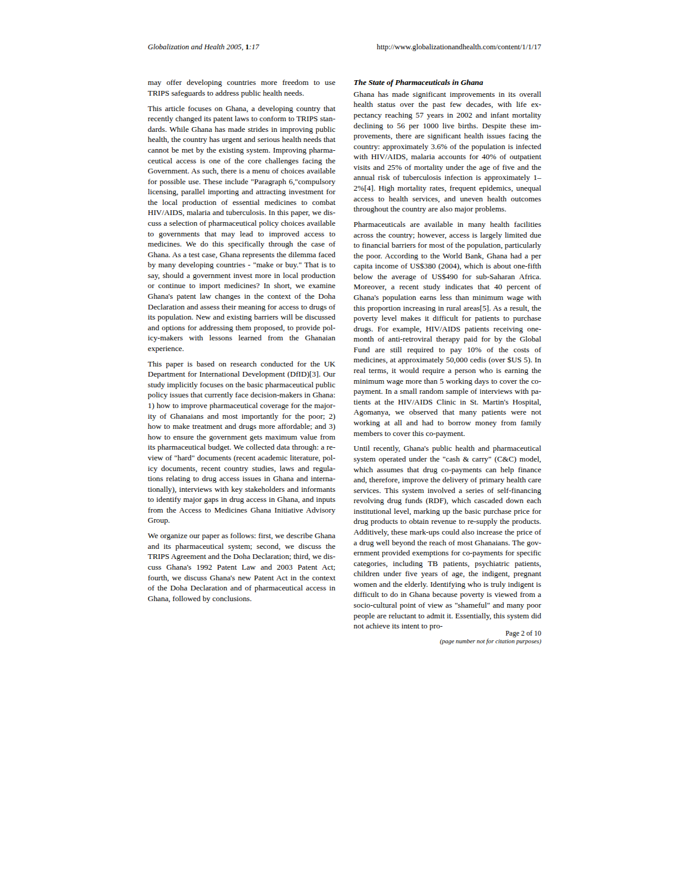Globalization and Health 2005, 1:17
http://www.globalizationandhealth.com/content/1/1/17
may offer developing countries more freedom to use TRIPS safeguards to address public health needs.
This article focuses on Ghana, a developing country that recently changed its patent laws to conform to TRIPS standards. While Ghana has made strides in improving public health, the country has urgent and serious health needs that cannot be met by the existing system. Improving pharmaceutical access is one of the core challenges facing the Government. As such, there is a menu of choices available for possible use. These include "Paragraph 6,"compulsory licensing, parallel importing and attracting investment for the local production of essential medicines to combat HIV/AIDS, malaria and tuberculosis. In this paper, we discuss a selection of pharmaceutical policy choices available to governments that may lead to improved access to medicines. We do this specifically through the case of Ghana. As a test case, Ghana represents the dilemma faced by many developing countries - "make or buy." That is to say, should a government invest more in local production or continue to import medicines? In short, we examine Ghana's patent law changes in the context of the Doha Declaration and assess their meaning for access to drugs of its population. New and existing barriers will be discussed and options for addressing them proposed, to provide policy-makers with lessons learned from the Ghanaian experience.
This paper is based on research conducted for the UK Department for International Development (DfID)[3]. Our study implicitly focuses on the basic pharmaceutical public policy issues that currently face decision-makers in Ghana: 1) how to improve pharmaceutical coverage for the majority of Ghanaians and most importantly for the poor; 2) how to make treatment and drugs more affordable; and 3) how to ensure the government gets maximum value from its pharmaceutical budget. We collected data through: a review of "hard" documents (recent academic literature, policy documents, recent country studies, laws and regulations relating to drug access issues in Ghana and internationally), interviews with key stakeholders and informants to identify major gaps in drug access in Ghana, and inputs from the Access to Medicines Ghana Initiative Advisory Group.
We organize our paper as follows: first, we describe Ghana and its pharmaceutical system; second, we discuss the TRIPS Agreement and the Doha Declaration; third, we discuss Ghana's 1992 Patent Law and 2003 Patent Act; fourth, we discuss Ghana's new Patent Act in the context of the Doha Declaration and of pharmaceutical access in Ghana, followed by conclusions.
The State of Pharmaceuticals in Ghana
Ghana has made significant improvements in its overall health status over the past few decades, with life expectancy reaching 57 years in 2002 and infant mortality declining to 56 per 1000 live births. Despite these improvements, there are significant health issues facing the country: approximately 3.6% of the population is infected with HIV/AIDS, malaria accounts for 40% of outpatient visits and 25% of mortality under the age of five and the annual risk of tuberculosis infection is approximately 1–2%[4]. High mortality rates, frequent epidemics, unequal access to health services, and uneven health outcomes throughout the country are also major problems.
Pharmaceuticals are available in many health facilities across the country; however, access is largely limited due to financial barriers for most of the population, particularly the poor. According to the World Bank, Ghana had a per capita income of US$380 (2004), which is about one-fifth below the average of US$490 for sub-Saharan Africa. Moreover, a recent study indicates that 40 percent of Ghana's population earns less than minimum wage with this proportion increasing in rural areas[5]. As a result, the poverty level makes it difficult for patients to purchase drugs. For example, HIV/AIDS patients receiving one-month of anti-retroviral therapy paid for by the Global Fund are still required to pay 10% of the costs of medicines, at approximately 50,000 cedis (over $US 5). In real terms, it would require a person who is earning the minimum wage more than 5 working days to cover the co-payment. In a small random sample of interviews with patients at the HIV/AIDS Clinic in St. Martin's Hospital, Agomanya, we observed that many patients were not working at all and had to borrow money from family members to cover this co-payment.
Until recently, Ghana's public health and pharmaceutical system operated under the "cash & carry" (C&C) model, which assumes that drug co-payments can help finance and, therefore, improve the delivery of primary health care services. This system involved a series of self-financing revolving drug funds (RDF), which cascaded down each institutional level, marking up the basic purchase price for drug products to obtain revenue to re-supply the products. Additively, these mark-ups could also increase the price of a drug well beyond the reach of most Ghanaians. The government provided exemptions for co-payments for specific categories, including TB patients, psychiatric patients, children under five years of age, the indigent, pregnant women and the elderly. Identifying who is truly indigent is difficult to do in Ghana because poverty is viewed from a socio-cultural point of view as "shameful" and many poor people are reluctant to admit it. Essentially, this system did not achieve its intent to pro-
Page 2 of 10
(page number not for citation purposes)